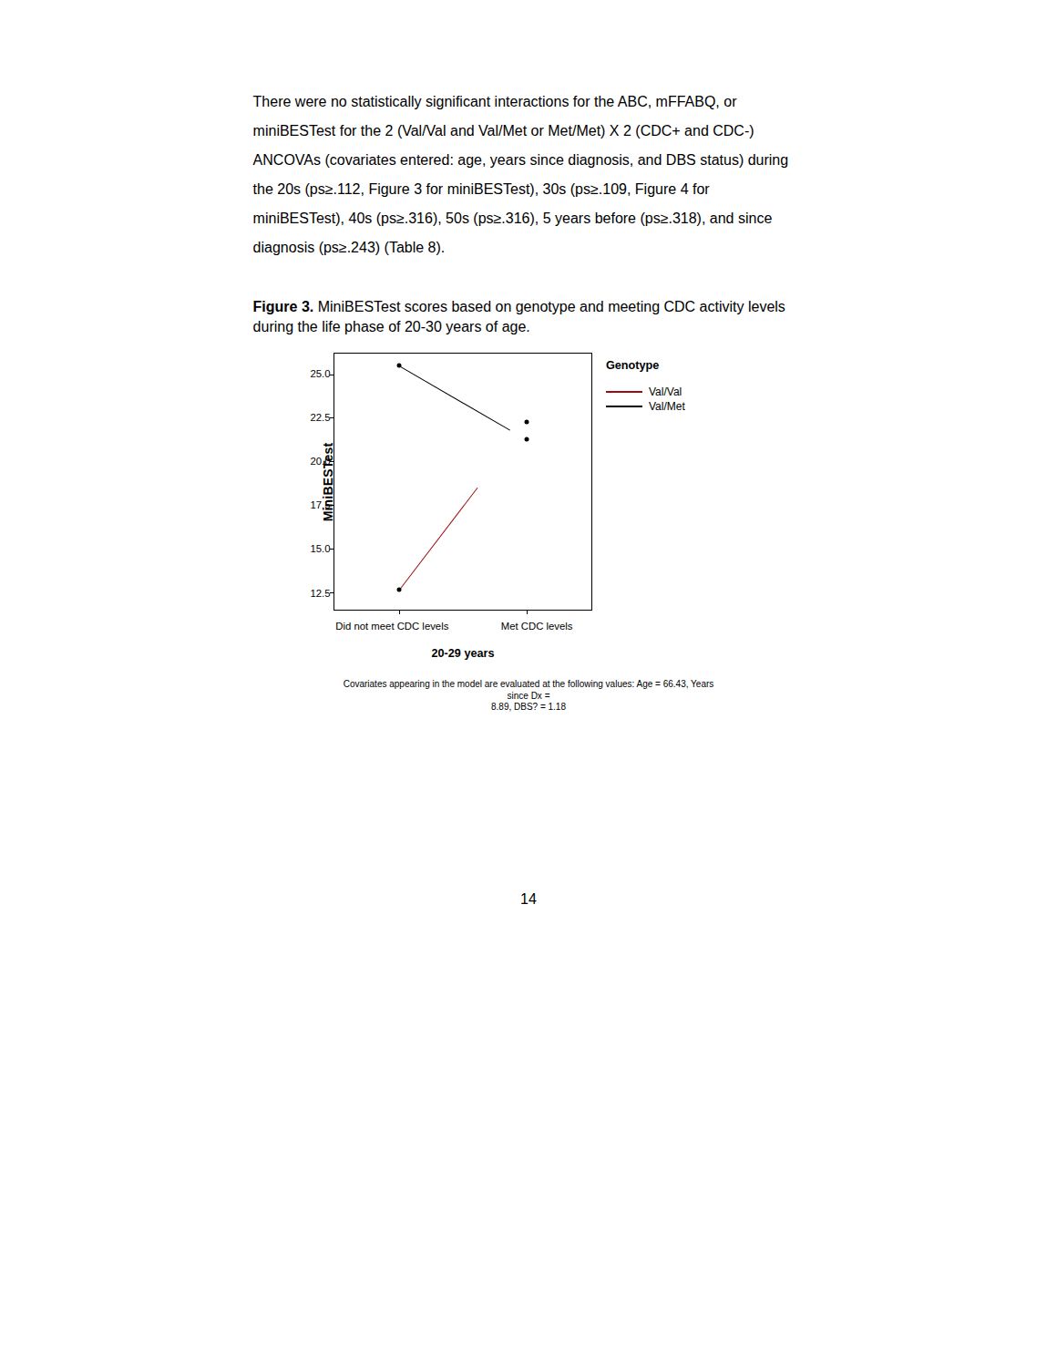There were no statistically significant interactions for the ABC, mFFABQ, or miniBESTest for the 2 (Val/Val and Val/Met or Met/Met) X 2 (CDC+ and CDC-) ANCOVAs (covariates entered: age, years since diagnosis, and DBS status) during the 20s (ps≥.112, Figure 3 for miniBESTest), 30s (ps≥.109, Figure 4 for miniBESTest), 40s (ps≥.316), 50s (ps≥.316), 5 years before (ps≥.318), and since diagnosis (ps≥.243) (Table 8).
Figure 3. MiniBESTest scores based on genotype and meeting CDC activity levels during the life phase of 20-30 years of age.
MiniBESTest
25.0 22.5 20.0 17.5 15.0 12.5
Genotype
Val/Val
Val/Met
Did not meet CDC levels Met CDC levels
20-29 years
Covariates appearing in the model are evaluated at the following values: Age = 66.43, Years since Dx =
8.89, DBS? = 1.18
14